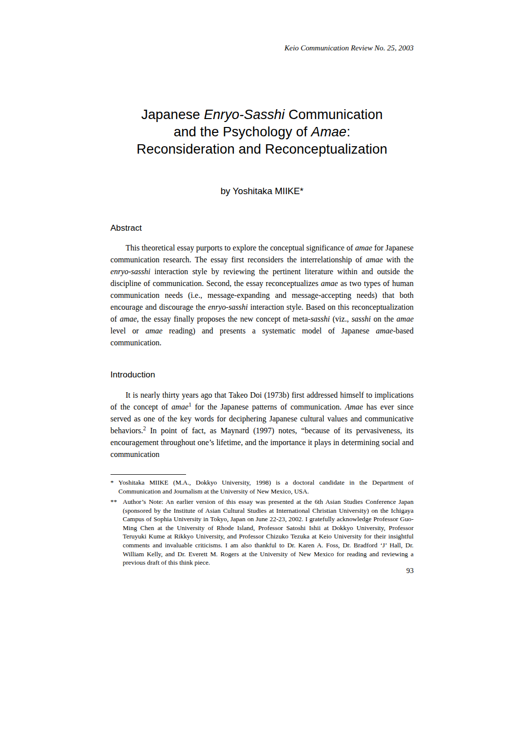Keio Communication Review No. 25, 2003
Japanese Enryo-Sasshi Communication
and the Psychology of Amae:
Reconsideration and Reconceptualization
by Yoshitaka MIIKE*
Abstract
This theoretical essay purports to explore the conceptual significance of amae for Japanese communication research. The essay first reconsiders the interrelationship of amae with the enryo-sasshi interaction style by reviewing the pertinent literature within and outside the discipline of communication. Second, the essay reconceptualizes amae as two types of human communication needs (i.e., message-expanding and message-accepting needs) that both encourage and discourage the enryo-sasshi interaction style. Based on this reconceptualization of amae, the essay finally proposes the new concept of meta-sasshi (viz., sasshi on the amae level or amae reading) and presents a systematic model of Japanese amae-based communication.
Introduction
It is nearly thirty years ago that Takeo Doi (1973b) first addressed himself to implications of the concept of amae1 for the Japanese patterns of communication. Amae has ever since served as one of the key words for deciphering Japanese cultural values and communicative behaviors.2 In point of fact, as Maynard (1997) notes, “because of its pervasiveness, its encouragement throughout one’s lifetime, and the importance it plays in determining social and communication
*
Yoshitaka MIIKE (M.A., Dokkyo University, 1998) is a doctoral candidate in the Department of Communication and Journalism at the University of New Mexico, USA.
**
Author’s Note: An earlier version of this essay was presented at the 6th Asian Studies Conference Japan (sponsored by the Institute of Asian Cultural Studies at International Christian University) on the Ichigaya Campus of Sophia University in Tokyo, Japan on June 22-23, 2002. I gratefully acknowledge Professor Guo-Ming Chen at the University of Rhode Island, Professor Satoshi Ishii at Dokkyo University, Professor Teruyuki Kume at Rikkyo University, and Professor Chizuko Tezuka at Keio University for their insightful comments and invaluable criticisms. I am also thankful to Dr. Karen A. Foss, Dr. Bradford ‘J’ Hall, Dr. William Kelly, and Dr. Everett M. Rogers at the University of New Mexico for reading and reviewing a previous draft of this think piece.
93